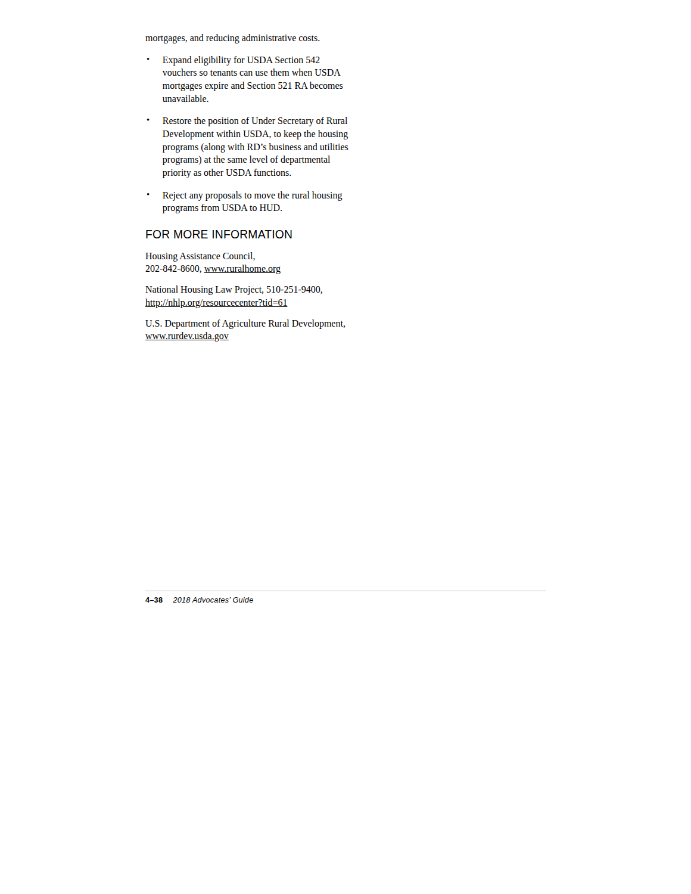mortgages, and reducing administrative costs.
Expand eligibility for USDA Section 542 vouchers so tenants can use them when USDA mortgages expire and Section 521 RA becomes unavailable.
Restore the position of Under Secretary of Rural Development within USDA, to keep the housing programs (along with RD’s business and utilities programs) at the same level of departmental priority as other USDA functions.
Reject any proposals to move the rural housing programs from USDA to HUD.
For More Information
Housing Assistance Council,
202-842-8600, www.ruralhome.org
National Housing Law Project, 510-251-9400,
http://nhlp.org/resourcecenter?tid=61
U.S. Department of Agriculture Rural Development,
www.rurdev.usda.gov
4–382018 Advocates’ Guide